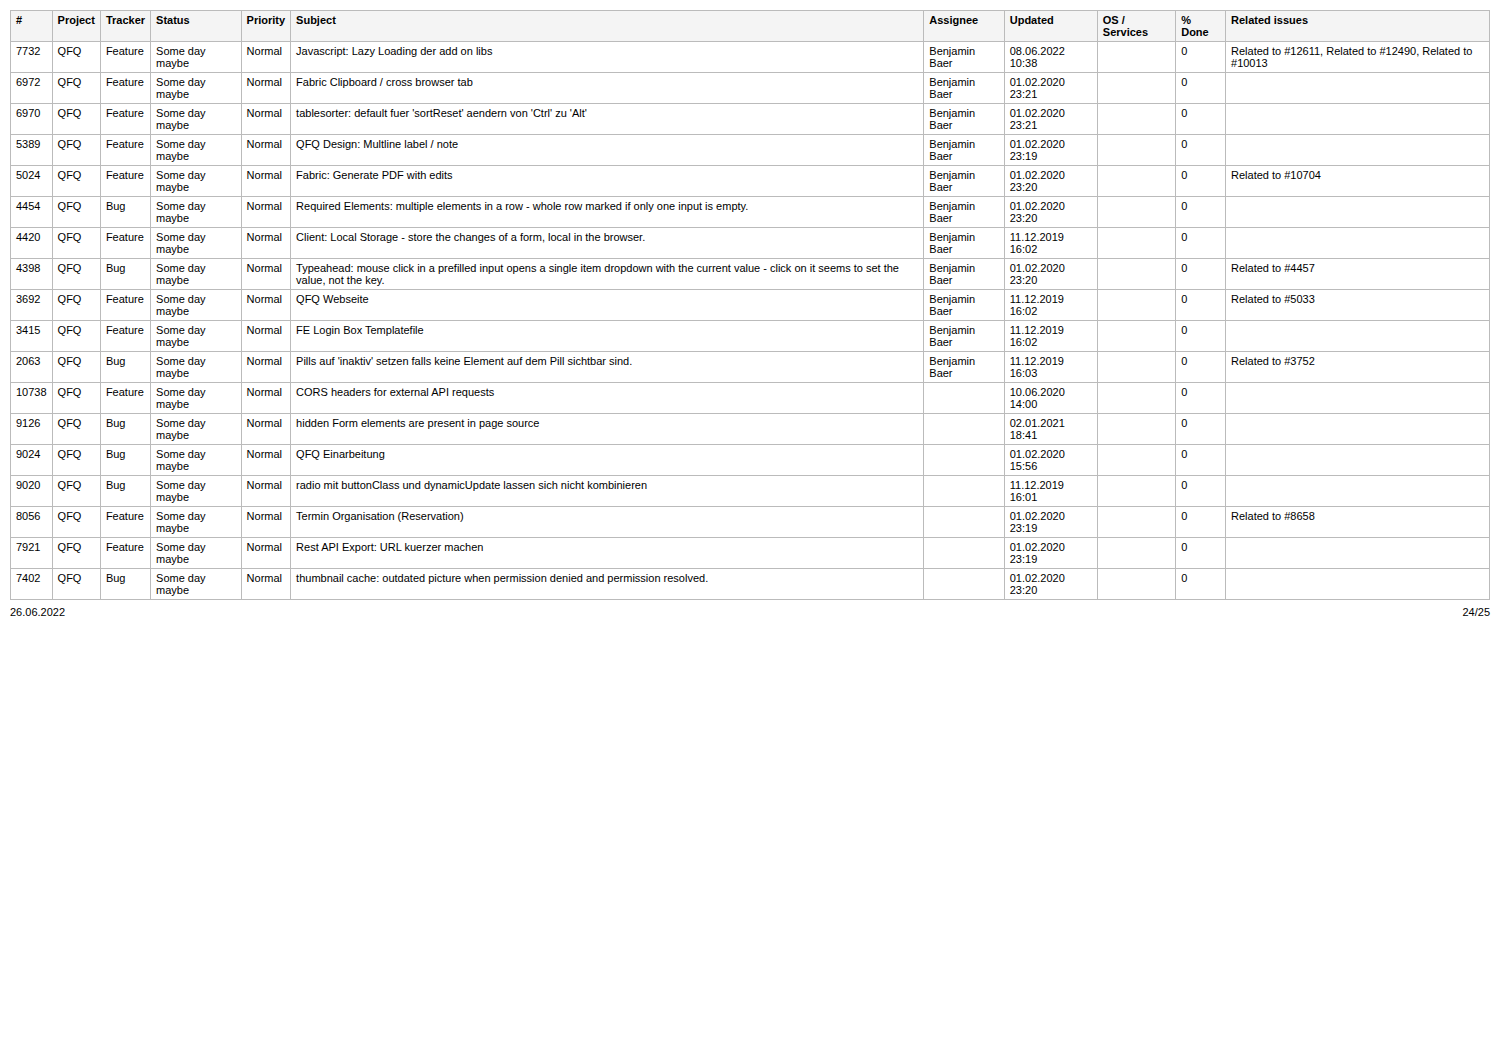| # | Project | Tracker | Status | Priority | Subject | Assignee | Updated | OS / Services | % Done | Related issues |
| --- | --- | --- | --- | --- | --- | --- | --- | --- | --- | --- |
| 7732 | QFQ | Feature | Some day maybe | Normal | Javascript: Lazy Loading der add on libs | Benjamin Baer | 08.06.2022 10:38 | | 0 | Related to #12611, Related to #12490, Related to #10013 |
| 6972 | QFQ | Feature | Some day maybe | Normal | Fabric Clipboard / cross browser tab | Benjamin Baer | 01.02.2020 23:21 | | 0 | |
| 6970 | QFQ | Feature | Some day maybe | Normal | tablesorter: default fuer 'sortReset' aendern von 'Ctrl' zu 'Alt' | Benjamin Baer | 01.02.2020 23:21 | | 0 | |
| 5389 | QFQ | Feature | Some day maybe | Normal | QFQ Design: Multline label / note | Benjamin Baer | 01.02.2020 23:19 | | 0 | |
| 5024 | QFQ | Feature | Some day maybe | Normal | Fabric: Generate PDF with edits | Benjamin Baer | 01.02.2020 23:20 | | 0 | Related to #10704 |
| 4454 | QFQ | Bug | Some day maybe | Normal | Required Elements: multiple elements in a row - whole row marked if only one input is empty. | Benjamin Baer | 01.02.2020 23:20 | | 0 | |
| 4420 | QFQ | Feature | Some day maybe | Normal | Client: Local Storage - store the changes of a form, local in the browser. | Benjamin Baer | 11.12.2019 16:02 | | 0 | |
| 4398 | QFQ | Bug | Some day maybe | Normal | Typeahead: mouse click in a prefilled input opens a single item dropdown with the current value - click on it seems to set the value, not the key. | Benjamin Baer | 01.02.2020 23:20 | | 0 | Related to #4457 |
| 3692 | QFQ | Feature | Some day maybe | Normal | QFQ Webseite | Benjamin Baer | 11.12.2019 16:02 | | 0 | Related to #5033 |
| 3415 | QFQ | Feature | Some day maybe | Normal | FE Login Box Templatefile | Benjamin Baer | 11.12.2019 16:02 | | 0 | |
| 2063 | QFQ | Bug | Some day maybe | Normal | Pills auf 'inaktiv' setzen falls keine Element auf dem Pill sichtbar sind. | Benjamin Baer | 11.12.2019 16:03 | | 0 | Related to #3752 |
| 10738 | QFQ | Feature | Some day maybe | Normal | CORS headers for external API requests | | 10.06.2020 14:00 | | 0 | |
| 9126 | QFQ | Bug | Some day maybe | Normal | hidden Form elements are present in page source | | 02.01.2021 18:41 | | 0 | |
| 9024 | QFQ | Bug | Some day maybe | Normal | QFQ Einarbeitung | | 01.02.2020 15:56 | | 0 | |
| 9020 | QFQ | Bug | Some day maybe | Normal | radio mit buttonClass und dynamicUpdate lassen sich nicht kombinieren | | 11.12.2019 16:01 | | 0 | |
| 8056 | QFQ | Feature | Some day maybe | Normal | Termin Organisation (Reservation) | | 01.02.2020 23:19 | | 0 | Related to #8658 |
| 7921 | QFQ | Feature | Some day maybe | Normal | Rest API Export: URL kuerzer machen | | 01.02.2020 23:19 | | 0 | |
| 7402 | QFQ | Bug | Some day maybe | Normal | thumbnail cache: outdated picture when permission denied and permission resolved. | | 01.02.2020 23:20 | | 0 | |
26.06.2022 24/25